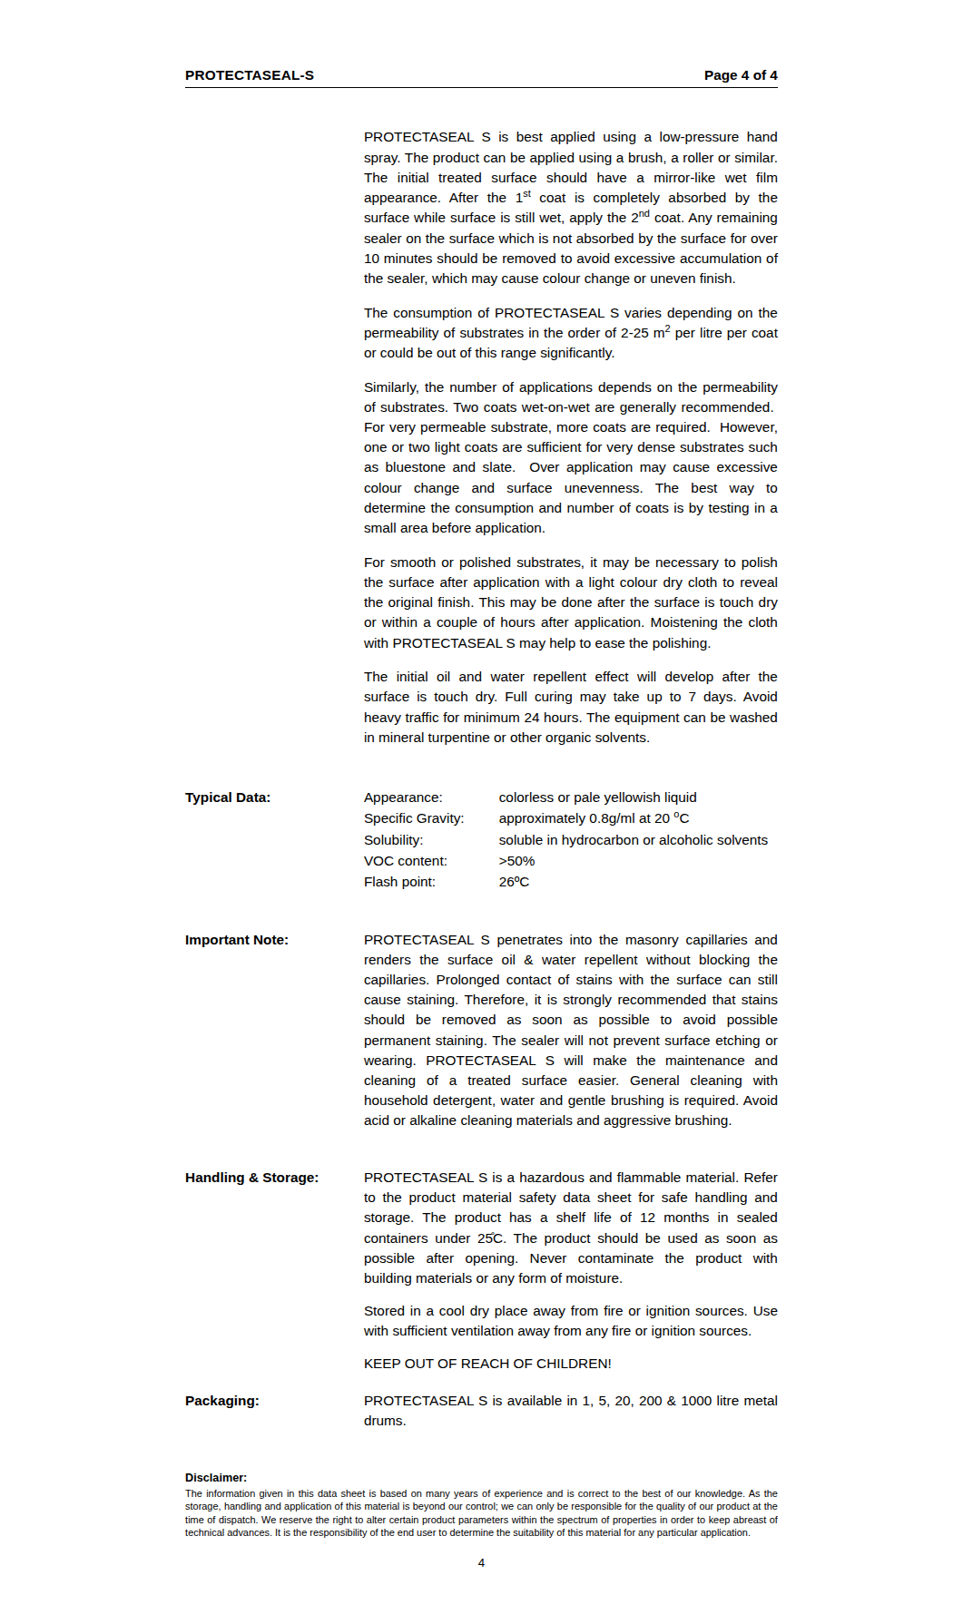PROTECTASEAL-S Page 4 of 4
PROTECTASEAL S is best applied using a low-pressure hand spray. The product can be applied using a brush, a roller or similar. The initial treated surface should have a mirror-like wet film appearance. After the 1st coat is completely absorbed by the surface while surface is still wet, apply the 2nd coat. Any remaining sealer on the surface which is not absorbed by the surface for over 10 minutes should be removed to avoid excessive accumulation of the sealer, which may cause colour change or uneven finish.
The consumption of PROTECTASEAL S varies depending on the permeability of substrates in the order of 2-25 m2 per litre per coat or could be out of this range significantly.
Similarly, the number of applications depends on the permeability of substrates. Two coats wet-on-wet are generally recommended. For very permeable substrate, more coats are required. However, one or two light coats are sufficient for very dense substrates such as bluestone and slate. Over application may cause excessive colour change and surface unevenness. The best way to determine the consumption and number of coats is by testing in a small area before application.
For smooth or polished substrates, it may be necessary to polish the surface after application with a light colour dry cloth to reveal the original finish. This may be done after the surface is touch dry or within a couple of hours after application. Moistening the cloth with PROTECTASEAL S may help to ease the polishing.
The initial oil and water repellent effect will develop after the surface is touch dry. Full curing may take up to 7 days. Avoid heavy traffic for minimum 24 hours. The equipment can be washed in mineral turpentine or other organic solvents.
Typical Data:
| Appearance: | colorless or pale yellowish liquid |
| Specific Gravity: | approximately 0.8g/ml at 20 o C |
| Solubility: | soluble in hydrocarbon or alcoholic solvents |
| VOC content: | >50% |
| Flash point: | 26ºC |
Important Note:
PROTECTASEAL S penetrates into the masonry capillaries and renders the surface oil & water repellent without blocking the capillaries. Prolonged contact of stains with the surface can still cause staining. Therefore, it is strongly recommended that stains should be removed as soon as possible to avoid possible permanent staining. The sealer will not prevent surface etching or wearing. PROTECTASEAL S will make the maintenance and cleaning of a treated surface easier. General cleaning with household detergent, water and gentle brushing is required. Avoid acid or alkaline cleaning materials and aggressive brushing.
Handling & Storage:
PROTECTASEAL S is a hazardous and flammable material. Refer to the product material safety data sheet for safe handling and storage. The product has a shelf life of 12 months in sealed containers under 25̊C. The product should be used as soon as possible after opening. Never contaminate the product with building materials or any form of moisture.
Stored in a cool dry place away from fire or ignition sources. Use with sufficient ventilation away from any fire or ignition sources.
KEEP OUT OF REACH OF CHILDREN!
Packaging:
PROTECTASEAL S is available in 1, 5, 20, 200 & 1000 litre metal drums.
Disclaimer:
The information given in this data sheet is based on many years of experience and is correct to the best of our knowledge. As the storage, handling and application of this material is beyond our control; we can only be responsible for the quality of our product at the time of dispatch. We reserve the right to alter certain product parameters within the spectrum of properties in order to keep abreast of technical advances. It is the responsibility of the end user to determine the suitability of this material for any particular application.
4